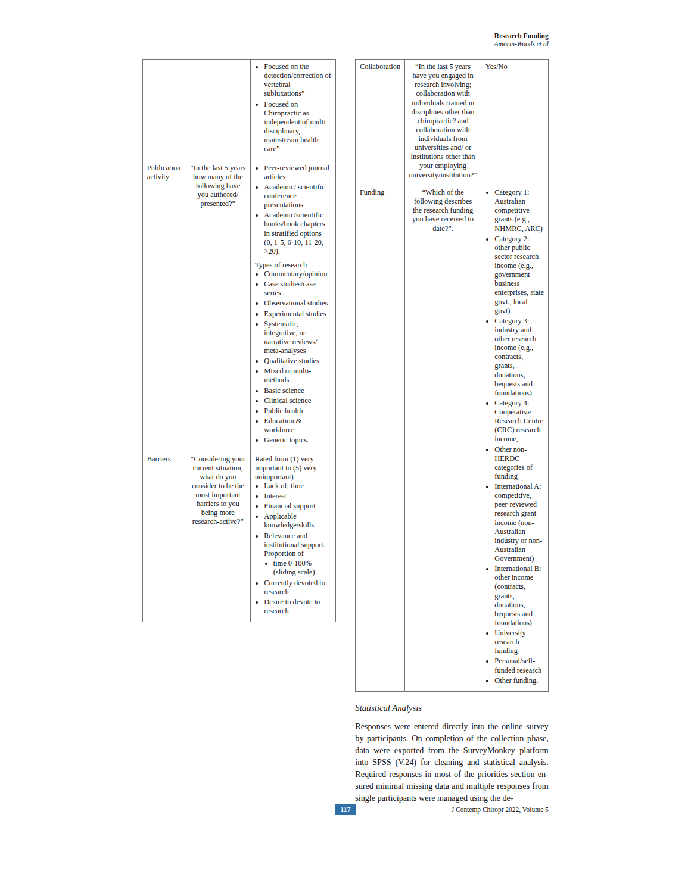Research Funding
Amorin-Woods et al
| | | Focused on the detection/correction of vertebral subluxations” Focused on Chiropractic as independent of multi-disciplinary, mainstream health care” |
| Publication activity | “In the last 5 years how many of the following have you authored/ presented?” | Peer-reviewed journal articles Academic/ scientific conference presentations Academic/scientific books/book chapters in stratified options (0, 1-5, 6-10, 11-20, >20). Types of research Commentary/opinion Case studies/case series Observational studies Experimental studies Systematic, integrative, or narrative reviews/ meta-analyses Qualitative studies Mixed or multi-methods Basic science Clinical science Public health Education & workforce Generic topics. |
| Barriers | “Considering your current situation, what do you consider to be the most important barriers to you being more research-active?” | Rated from (1) very important to (5) very unimportant) Lack of; time Interest Financial support Applicable knowledge/skills Relevance and institutional support. Proportion of time 0-100% (sliding scale) Currently devoted to research Desire to devote to research |
| Collaboration | “In the last 5 years have you engaged in research involving; collaboration with individuals trained in disciplines other than chiropractic? and collaboration with individuals from universities and/ or institutions other than your employing university/institution?” | Yes/No |
| Funding | “Which of the following describes the research funding you have received to date?”. | Category 1: Australian competitive grants (e.g., NHMRC, ARC) Category 2: other public sector research income (e.g., government business enterprises, state govt., local govt) Category 3: industry and other research income (e.g., contracts, grants, donations, bequests and foundations) Category 4: Cooperative Research Centre (CRC) research income, Other non-HERDC categories of funding International A: competitive, peer-reviewed research grant income (non-Australian industry or non-Australian Government) International B: other income (contracts, grants, donations, bequests and foundations) University research funding Personal/self-funded research Other funding. |
Statistical Analysis
Responses were entered directly into the online survey by participants. On completion of the collection phase, data were exported from the SurveyMonkey platform into SPSS (V.24) for cleaning and statistical analysis. Required responses in most of the priorities section ensured minimal missing data and multiple responses from single participants were managed using the de-
117 J Contemp Chiropr 2022, Volume 5